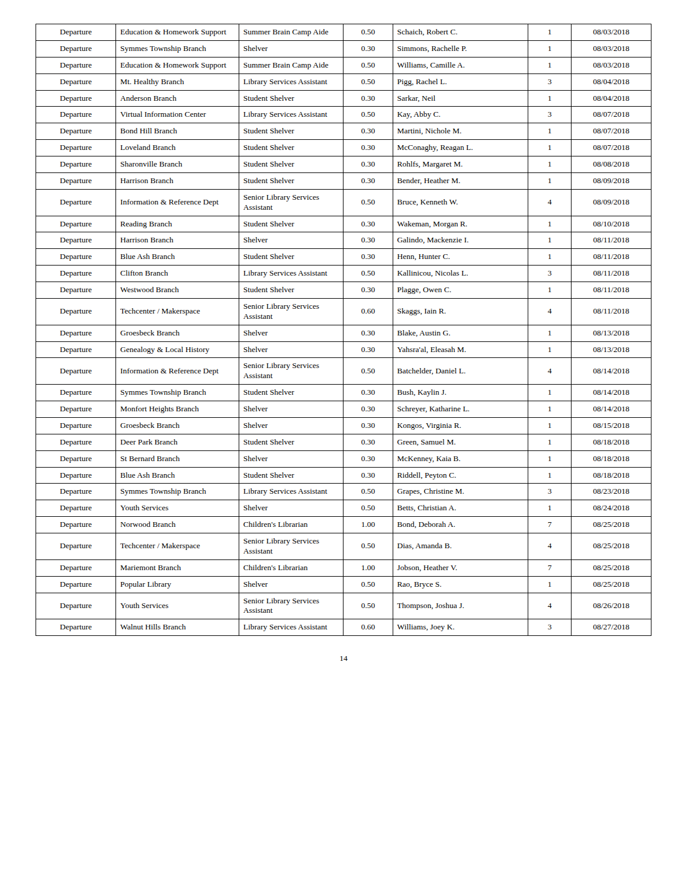| Departure | Education & Homework Support | Summer Brain Camp Aide | 0.50 | Schaich, Robert C. | 1 | 08/03/2018 |
| Departure | Symmes Township Branch | Shelver | 0.30 | Simmons, Rachelle P. | 1 | 08/03/2018 |
| Departure | Education & Homework Support | Summer Brain Camp Aide | 0.50 | Williams, Camille A. | 1 | 08/03/2018 |
| Departure | Mt. Healthy Branch | Library Services Assistant | 0.50 | Pigg, Rachel L. | 3 | 08/04/2018 |
| Departure | Anderson Branch | Student Shelver | 0.30 | Sarkar, Neil | 1 | 08/04/2018 |
| Departure | Virtual Information Center | Library Services Assistant | 0.50 | Kay, Abby C. | 3 | 08/07/2018 |
| Departure | Bond Hill Branch | Student Shelver | 0.30 | Martini, Nichole M. | 1 | 08/07/2018 |
| Departure | Loveland Branch | Student Shelver | 0.30 | McConaghy, Reagan L. | 1 | 08/07/2018 |
| Departure | Sharonville Branch | Student Shelver | 0.30 | Rohlfs, Margaret M. | 1 | 08/08/2018 |
| Departure | Harrison Branch | Student Shelver | 0.30 | Bender, Heather M. | 1 | 08/09/2018 |
| Departure | Information & Reference Dept | Senior Library Services Assistant | 0.50 | Bruce, Kenneth W. | 4 | 08/09/2018 |
| Departure | Reading Branch | Student Shelver | 0.30 | Wakeman, Morgan R. | 1 | 08/10/2018 |
| Departure | Harrison Branch | Shelver | 0.30 | Galindo, Mackenzie I. | 1 | 08/11/2018 |
| Departure | Blue Ash Branch | Student Shelver | 0.30 | Henn, Hunter C. | 1 | 08/11/2018 |
| Departure | Clifton Branch | Library Services Assistant | 0.50 | Kallinicou, Nicolas L. | 3 | 08/11/2018 |
| Departure | Westwood Branch | Student Shelver | 0.30 | Plagge, Owen C. | 1 | 08/11/2018 |
| Departure | Techcenter / Makerspace | Senior Library Services Assistant | 0.60 | Skaggs, Iain R. | 4 | 08/11/2018 |
| Departure | Groesbeck Branch | Shelver | 0.30 | Blake, Austin G. | 1 | 08/13/2018 |
| Departure | Genealogy & Local History | Shelver | 0.30 | Yahsra'al, Eleasah M. | 1 | 08/13/2018 |
| Departure | Information & Reference Dept | Senior Library Services Assistant | 0.50 | Batchelder, Daniel L. | 4 | 08/14/2018 |
| Departure | Symmes Township Branch | Student Shelver | 0.30 | Bush, Kaylin J. | 1 | 08/14/2018 |
| Departure | Monfort Heights Branch | Shelver | 0.30 | Schreyer, Katharine L. | 1 | 08/14/2018 |
| Departure | Groesbeck Branch | Shelver | 0.30 | Kongos, Virginia R. | 1 | 08/15/2018 |
| Departure | Deer Park Branch | Student Shelver | 0.30 | Green, Samuel M. | 1 | 08/18/2018 |
| Departure | St Bernard Branch | Shelver | 0.30 | McKenney, Kaia B. | 1 | 08/18/2018 |
| Departure | Blue Ash Branch | Student Shelver | 0.30 | Riddell, Peyton C. | 1 | 08/18/2018 |
| Departure | Symmes Township Branch | Library Services Assistant | 0.50 | Grapes, Christine M. | 3 | 08/23/2018 |
| Departure | Youth Services | Shelver | 0.50 | Betts, Christian A. | 1 | 08/24/2018 |
| Departure | Norwood Branch | Children's Librarian | 1.00 | Bond, Deborah A. | 7 | 08/25/2018 |
| Departure | Techcenter / Makerspace | Senior Library Services Assistant | 0.50 | Dias, Amanda B. | 4 | 08/25/2018 |
| Departure | Mariemont Branch | Children's Librarian | 1.00 | Jobson, Heather V. | 7 | 08/25/2018 |
| Departure | Popular Library | Shelver | 0.50 | Rao, Bryce S. | 1 | 08/25/2018 |
| Departure | Youth Services | Senior Library Services Assistant | 0.50 | Thompson, Joshua J. | 4 | 08/26/2018 |
| Departure | Walnut Hills Branch | Library Services Assistant | 0.60 | Williams, Joey K. | 3 | 08/27/2018 |
14